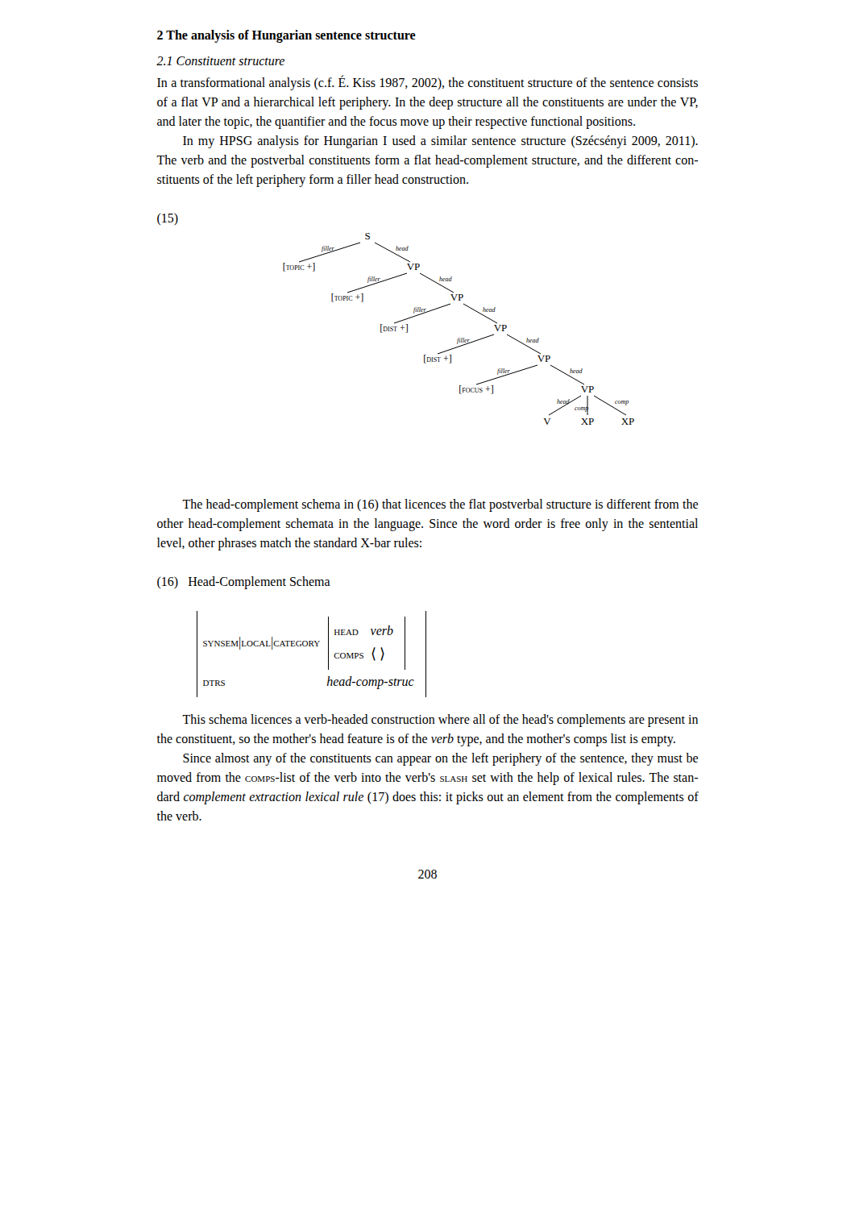2 The analysis of Hungarian sentence structure
2.1 Constituent structure
In a transformational analysis (c.f. É. Kiss 1987, 2002), the constituent structure of the sentence consists of a flat VP and a hierarchical left periphery. In the deep structure all the constituents are under the VP, and later the topic, the quantifier and the focus move up their respective functional positions.
In my HPSG analysis for Hungarian I used a similar sentence structure (Szécsényi 2009, 2011). The verb and the postverbal constituents form a flat head-complement structure, and the different constituents of the left periphery form a filler head construction.
(15)
S filler head [topic +] VP filler head [topic +] VP filler head [dist +] VP filler head [dist +] VP filler head [focus +] VP head comp comp V XP XP
The head-complement schema in (16) that licences the flat postverbal structure is different from the other head-complement schemata in the language. Since the word order is free only in the sentential level, other phrases match the standard X-bar rules:
(16) Head-Complement Schema
synsem|local|category
head verb
comps⟨ ⟩
dtrs head-comp-struc
This schema licences a verb-headed construction where all of the head's complements are present in the constituent, so the mother's head feature is of the verb type, and the mother's comps list is empty.
Since almost any of the constituents can appear on the left periphery of the sentence, they must be moved from the comps-list of the verb into the verb's slash set with the help of lexical rules. The standard complement extraction lexical rule (17) does this: it picks out an element from the complements of the verb.
208